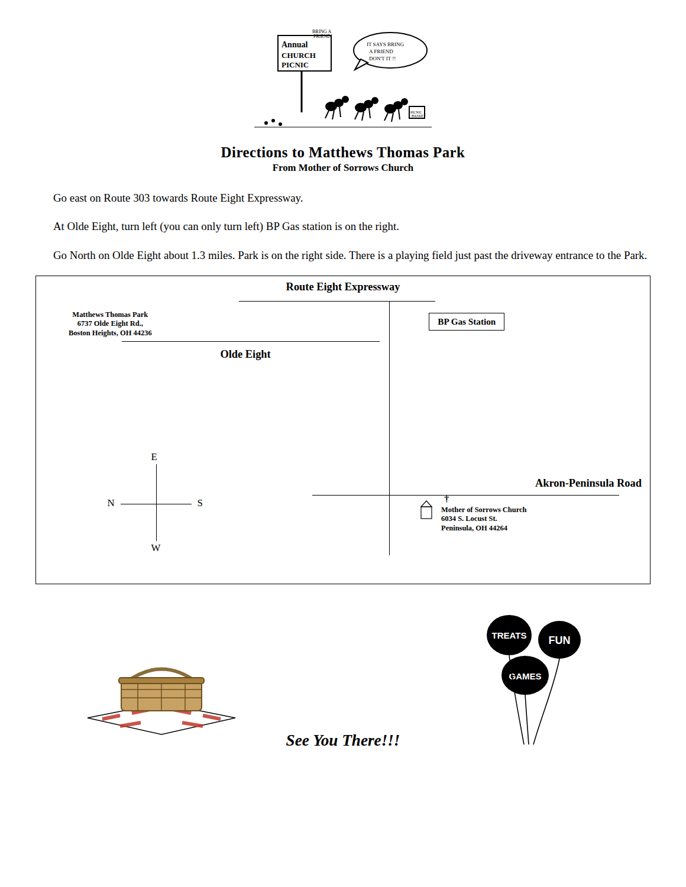Annual Church Picnic sign with ants Annual CHURCH PICNIC BRING A FRIEND! IT SAYS BRING A FRIEND DON'T IT !! PICNIC BASKET
Directions to Matthews Thomas Park
From Mother of Sorrows Church
Go east on Route 303 towards Route Eight Expressway.
At Olde Eight, turn left (you can only turn left) BP Gas station is on the right.
Go North on Olde Eight about 1.3 miles. Park is on the right side. There is a playing field just past the driveway entrance to the Park.
Route Eight Expressway
Matthews Thomas Park
6737 Olde Eight Rd.,
Boston Heights, OH 44236
BP Gas Station
Olde Eight
Akron-Peninsula Road
†
Mother of Sorrows Church
6034 S. Locust St.
Peninsula, OH 44264
N S E W
Picnic basket on checkered blanket
Balloons: Treats, Fun, Games TREATS FUN GAMES
See You There!!!